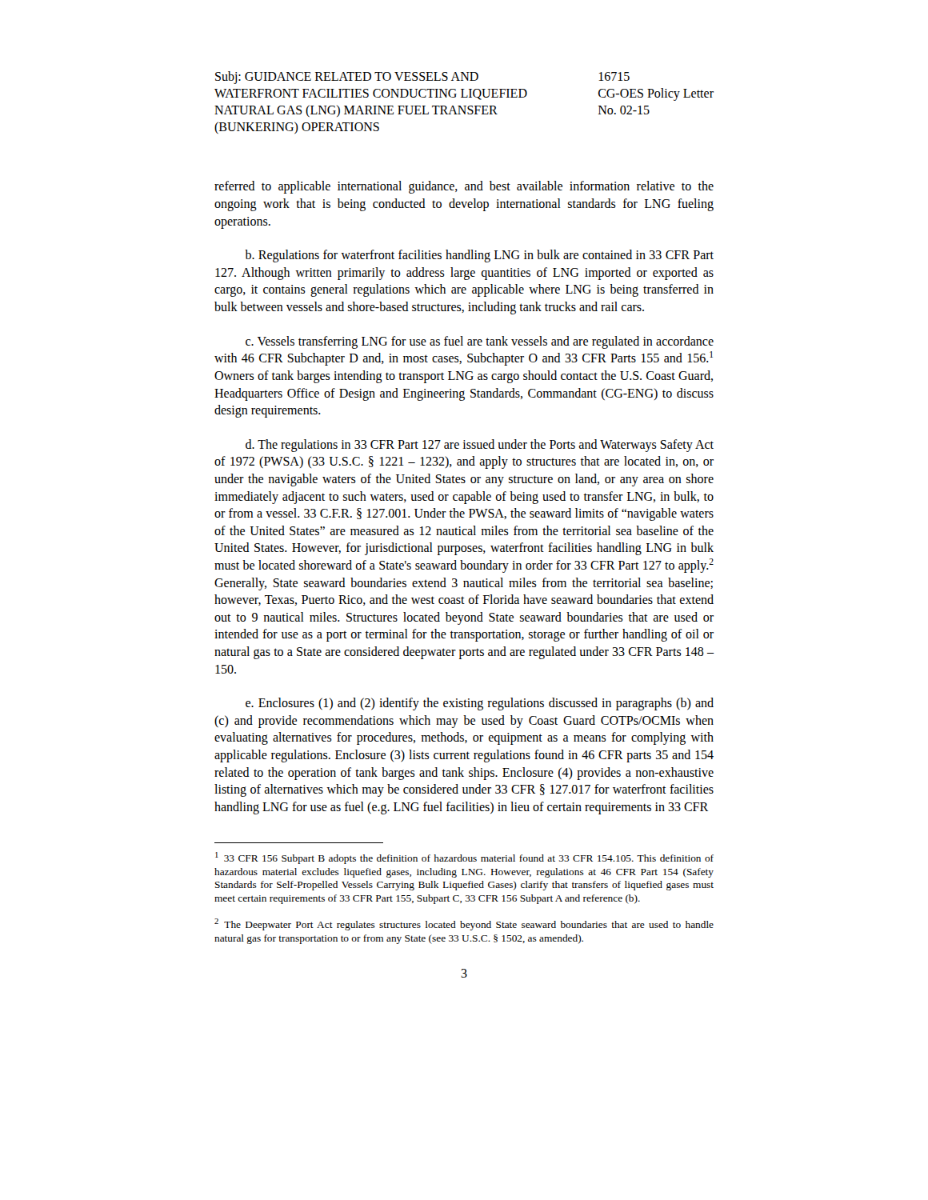Subj: GUIDANCE RELATED TO VESSELS AND WATERFRONT FACILITIES CONDUCTING LIQUEFIED NATURAL GAS (LNG) MARINE FUEL TRANSFER (BUNKERING) OPERATIONS
16715
CG-OES Policy Letter
No. 02-15
referred to applicable international guidance, and best available information relative to the ongoing work that is being conducted to develop international standards for LNG fueling operations.
b. Regulations for waterfront facilities handling LNG in bulk are contained in 33 CFR Part 127. Although written primarily to address large quantities of LNG imported or exported as cargo, it contains general regulations which are applicable where LNG is being transferred in bulk between vessels and shore-based structures, including tank trucks and rail cars.
c. Vessels transferring LNG for use as fuel are tank vessels and are regulated in accordance with 46 CFR Subchapter D and, in most cases, Subchapter O and 33 CFR Parts 155 and 156.1 Owners of tank barges intending to transport LNG as cargo should contact the U.S. Coast Guard, Headquarters Office of Design and Engineering Standards, Commandant (CG-ENG) to discuss design requirements.
d. The regulations in 33 CFR Part 127 are issued under the Ports and Waterways Safety Act of 1972 (PWSA) (33 U.S.C. § 1221 – 1232), and apply to structures that are located in, on, or under the navigable waters of the United States or any structure on land, or any area on shore immediately adjacent to such waters, used or capable of being used to transfer LNG, in bulk, to or from a vessel. 33 C.F.R. § 127.001. Under the PWSA, the seaward limits of “navigable waters of the United States” are measured as 12 nautical miles from the territorial sea baseline of the United States. However, for jurisdictional purposes, waterfront facilities handling LNG in bulk must be located shoreward of a State's seaward boundary in order for 33 CFR Part 127 to apply.2 Generally, State seaward boundaries extend 3 nautical miles from the territorial sea baseline; however, Texas, Puerto Rico, and the west coast of Florida have seaward boundaries that extend out to 9 nautical miles. Structures located beyond State seaward boundaries that are used or intended for use as a port or terminal for the transportation, storage or further handling of oil or natural gas to a State are considered deepwater ports and are regulated under 33 CFR Parts 148 – 150.
e. Enclosures (1) and (2) identify the existing regulations discussed in paragraphs (b) and (c) and provide recommendations which may be used by Coast Guard COTPs/OCMIs when evaluating alternatives for procedures, methods, or equipment as a means for complying with applicable regulations. Enclosure (3) lists current regulations found in 46 CFR parts 35 and 154 related to the operation of tank barges and tank ships. Enclosure (4) provides a non-exhaustive listing of alternatives which may be considered under 33 CFR § 127.017 for waterfront facilities handling LNG for use as fuel (e.g. LNG fuel facilities) in lieu of certain requirements in 33 CFR
1 33 CFR 156 Subpart B adopts the definition of hazardous material found at 33 CFR 154.105. This definition of hazardous material excludes liquefied gases, including LNG. However, regulations at 46 CFR Part 154 (Safety Standards for Self-Propelled Vessels Carrying Bulk Liquefied Gases) clarify that transfers of liquefied gases must meet certain requirements of 33 CFR Part 155, Subpart C, 33 CFR 156 Subpart A and reference (b).
2 The Deepwater Port Act regulates structures located beyond State seaward boundaries that are used to handle natural gas for transportation to or from any State (see 33 U.S.C. § 1502, as amended).
3